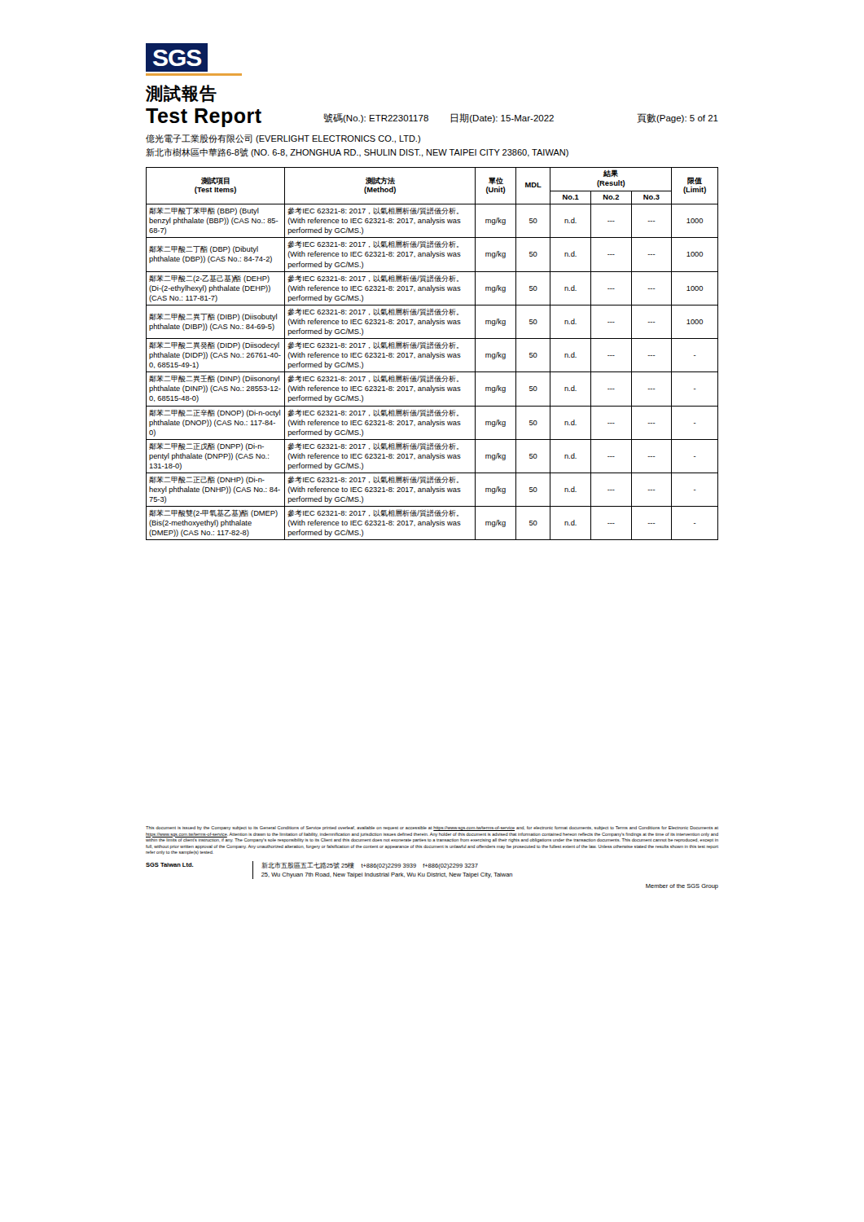SGS
測試報告
Test Report
號碼(No.): ETR22301178 日期(Date): 15-Mar-2022
頁數(Page): 5 of 21
億光電子工業股份有限公司 (EVERLIGHT ELECTRONICS CO., LTD.)
新北市樹林區中華路6-8號 (NO. 6-8, ZHONGHUA RD., SHULIN DIST., NEW TAIPEI CITY 23860, TAIWAN)
| 測試項目 (Test Items) | 測試方法 (Method) | 單位 (Unit) | MDL | 結果 (Result) | 限值 (Limit) |
| --- | --- | --- | --- | --- | --- |
| No.1 | No.2 | No.3 |
| 鄰苯二甲酸丁苯甲酯 (BBP) (Butyl benzyl phthalate (BBP)) (CAS No.: 85-68-7) | 參考IEC 62321-8: 2017，以氣相層析儀/質譜儀分析。(With reference to IEC 62321-8: 2017, analysis was performed by GC/MS.) | mg/kg | 50 | n.d. | --- | --- | 1000 |
| 鄰苯二甲酸二丁酯 (DBP) (Dibutyl phthalate (DBP)) (CAS No.: 84-74-2) | 參考IEC 62321-8: 2017，以氣相層析儀/質譜儀分析。(With reference to IEC 62321-8: 2017, analysis was performed by GC/MS.) | mg/kg | 50 | n.d. | --- | --- | 1000 |
| 鄰苯二甲酸二(2-乙基己基)酯 (DEHP) (Di-(2-ethylhexyl) phthalate (DEHP)) (CAS No.: 117-81-7) | 參考IEC 62321-8: 2017，以氣相層析儀/質譜儀分析。(With reference to IEC 62321-8: 2017, analysis was performed by GC/MS.) | mg/kg | 50 | n.d. | --- | --- | 1000 |
| 鄰苯二甲酸二異丁酯 (DIBP) (Diisobutyl phthalate (DIBP)) (CAS No.: 84-69-5) | 參考IEC 62321-8: 2017，以氣相層析儀/質譜儀分析。(With reference to IEC 62321-8: 2017, analysis was performed by GC/MS.) | mg/kg | 50 | n.d. | --- | --- | 1000 |
| 鄰苯二甲酸二異癸酯 (DIDP) (Diisodecyl phthalate (DIDP)) (CAS No.: 26761-40-0, 68515-49-1) | 參考IEC 62321-8: 2017，以氣相層析儀/質譜儀分析。(With reference to IEC 62321-8: 2017, analysis was performed by GC/MS.) | mg/kg | 50 | n.d. | --- | --- | - |
| 鄰苯二甲酸二異壬酯 (DINP) (Diisononyl phthalate (DINP)) (CAS No.: 28553-12-0, 68515-48-0) | 參考IEC 62321-8: 2017，以氣相層析儀/質譜儀分析。(With reference to IEC 62321-8: 2017, analysis was performed by GC/MS.) | mg/kg | 50 | n.d. | --- | --- | - |
| 鄰苯二甲酸二正辛酯 (DNOP) (Di-n-octyl phthalate (DNOP)) (CAS No.: 117-84-0) | 參考IEC 62321-8: 2017，以氣相層析儀/質譜儀分析。(With reference to IEC 62321-8: 2017, analysis was performed by GC/MS.) | mg/kg | 50 | n.d. | --- | --- | - |
| 鄰苯二甲酸二正戊酯 (DNPP) (Di-n-pentyl phthalate (DNPP)) (CAS No.: 131-18-0) | 參考IEC 62321-8: 2017，以氣相層析儀/質譜儀分析。(With reference to IEC 62321-8: 2017, analysis was performed by GC/MS.) | mg/kg | 50 | n.d. | --- | --- | - |
| 鄰苯二甲酸二正己酯 (DNHP) (Di-n-hexyl phthalate (DNHP)) (CAS No.: 84-75-3) | 參考IEC 62321-8: 2017，以氣相層析儀/質譜儀分析。(With reference to IEC 62321-8: 2017, analysis was performed by GC/MS.) | mg/kg | 50 | n.d. | --- | --- | - |
| 鄰苯二甲酸雙(2-甲氧基乙基)酯 (DMEP) (Bis(2-methoxyethyl) phthalate (DMEP)) (CAS No.: 117-82-8) | 參考IEC 62321-8: 2017，以氣相層析儀/質譜儀分析。(With reference to IEC 62321-8: 2017, analysis was performed by GC/MS.) | mg/kg | 50 | n.d. | --- | --- | - |
This document is issued by the Company subject to its General Conditions of Service printed overleaf, available on request or accessible at https://www.sgs.com.tw/terms-of-service and, for electronic format documents, subject to Terms and Conditions for Electronic Documents at https://www.sgs.com.tw/terms-of-service. Attention is drawn to the limitation of liability, indemnification and jurisdiction issues defined therein. Any holder of this document is advised that information contained hereon reflects the Company's findings at the time of its intervention only and within the limits of client's instruction, if any. The Company's sole responsibility is to its Client and this document does not exonerate parties to a transaction from exercising all their rights and obligations under the transaction documents. This document cannot be reproduced, except in full, without prior written approval of the Company. Any unauthorized alteration, forgery or falsification of the content or appearance of this document is unlawful and offenders may be prosecuted to the fullest extent of the law. Unless otherwise stated the results shown in this test report refer only to the sample(s) tested.
SGS Taiwan Ltd.　　　　　　　　
新北市五股區五工七路25號 25樓　t+886(02)2299 3939　f+886(02)2299 3237
25, Wu Chyuan 7th Road, New Taipei Industrial Park, Wu Ku District, New Taipei City, Taiwan
Member of the SGS Group